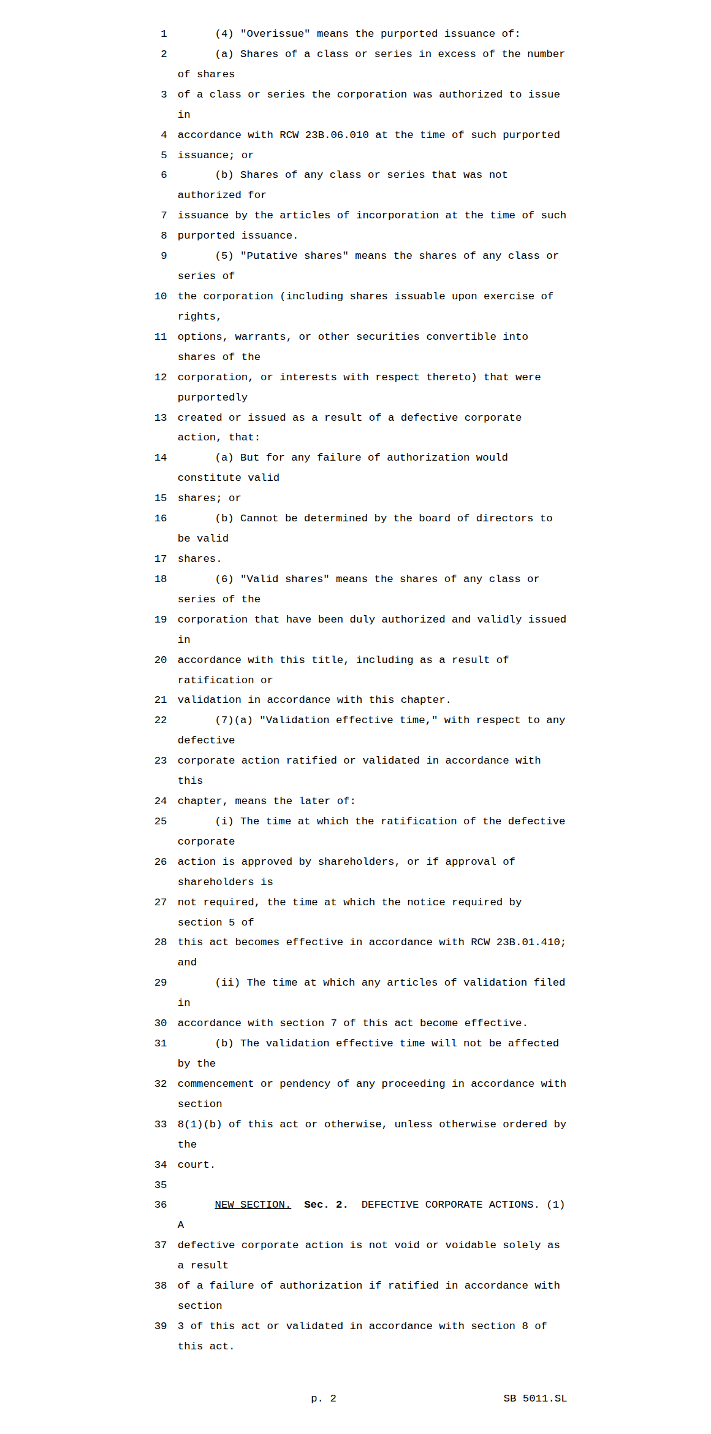(4) "Overissue" means the purported issuance of:
(a) Shares of a class or series in excess of the number of shares
of a class or series the corporation was authorized to issue in
accordance with RCW 23B.06.010 at the time of such purported
issuance; or
(b) Shares of any class or series that was not authorized for
issuance by the articles of incorporation at the time of such
purported issuance.
(5) "Putative shares" means the shares of any class or series of
the corporation (including shares issuable upon exercise of rights,
options, warrants, or other securities convertible into shares of the
corporation, or interests with respect thereto) that were purportedly
created or issued as a result of a defective corporate action, that:
(a) But for any failure of authorization would constitute valid
shares; or
(b) Cannot be determined by the board of directors to be valid
shares.
(6) "Valid shares" means the shares of any class or series of the
corporation that have been duly authorized and validly issued in
accordance with this title, including as a result of ratification or
validation in accordance with this chapter.
(7)(a) "Validation effective time," with respect to any defective
corporate action ratified or validated in accordance with this
chapter, means the later of:
(i) The time at which the ratification of the defective corporate
action is approved by shareholders, or if approval of shareholders is
not required, the time at which the notice required by section 5 of
this act becomes effective in accordance with RCW 23B.01.410; and
(ii) The time at which any articles of validation filed in
accordance with section 7 of this act become effective.
(b) The validation effective time will not be affected by the
commencement or pendency of any proceeding in accordance with section
8(1)(b) of this act or otherwise, unless otherwise ordered by the
court.
NEW SECTION. Sec. 2. DEFECTIVE CORPORATE ACTIONS. (1) A
defective corporate action is not void or voidable solely as a result
of a failure of authorization if ratified in accordance with section
3 of this act or validated in accordance with section 8 of this act.
p. 2 SB 5011.SL